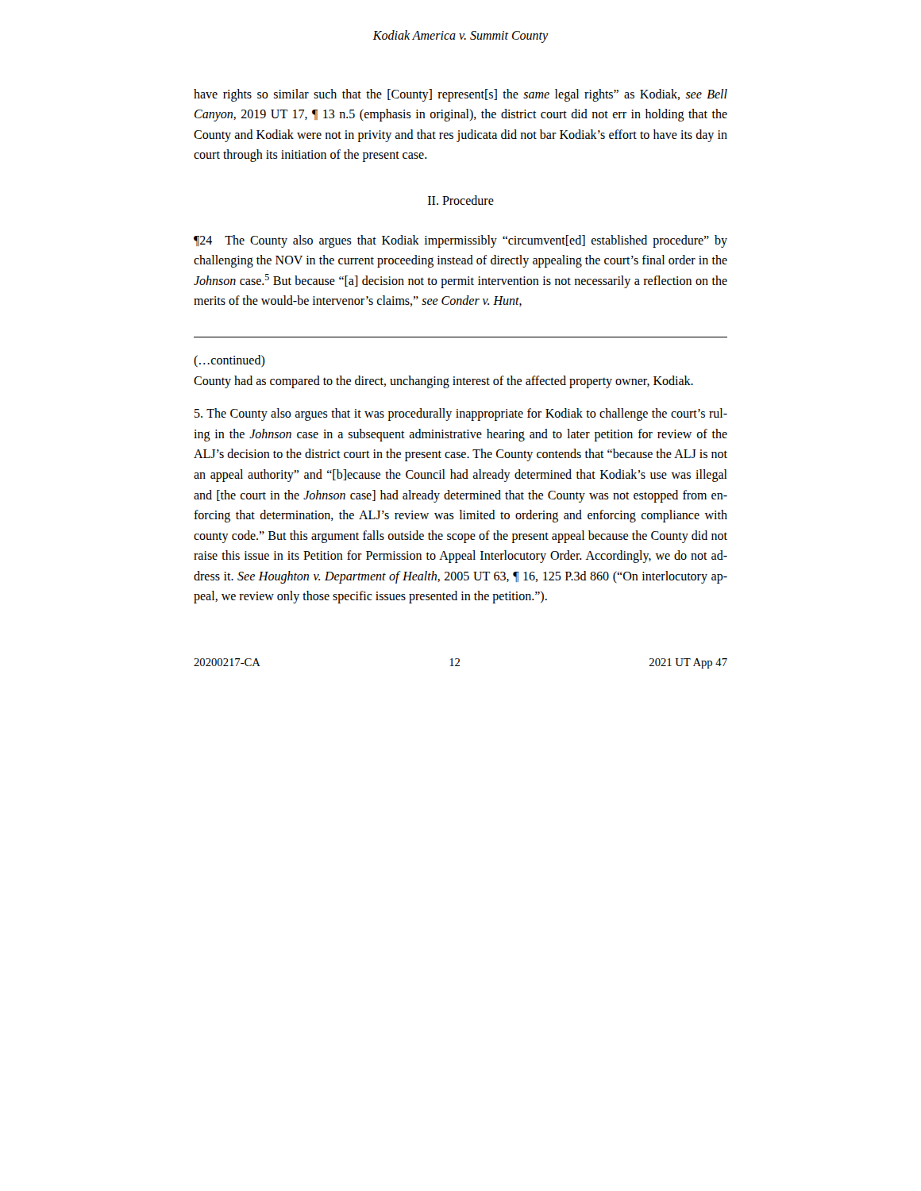Kodiak America v. Summit County
have rights so similar such that the [County] represent[s] the same legal rights” as Kodiak, see Bell Canyon, 2019 UT 17, ¶ 13 n.5 (emphasis in original), the district court did not err in holding that the County and Kodiak were not in privity and that res judicata did not bar Kodiak’s effort to have its day in court through its initiation of the present case.
II. Procedure
¶24 The County also argues that Kodiak impermissibly “circumvent[ed] established procedure” by challenging the NOV in the current proceeding instead of directly appealing the court’s final order in the Johnson case.5 But because “[a] decision not to permit intervention is not necessarily a reflection on the merits of the would-be intervenor’s claims,” see Conder v. Hunt,
(…continued)
County had as compared to the direct, unchanging interest of the affected property owner, Kodiak.
5. The County also argues that it was procedurally inappropriate for Kodiak to challenge the court’s ruling in the Johnson case in a subsequent administrative hearing and to later petition for review of the ALJ’s decision to the district court in the present case. The County contends that “because the ALJ is not an appeal authority” and “[b]ecause the Council had already determined that Kodiak’s use was illegal and [the court in the Johnson case] had already determined that the County was not estopped from enforcing that determination, the ALJ’s review was limited to ordering and enforcing compliance with county code.” But this argument falls outside the scope of the present appeal because the County did not raise this issue in its Petition for Permission to Appeal Interlocutory Order. Accordingly, we do not address it. See Houghton v. Department of Health, 2005 UT 63, ¶ 16, 125 P.3d 860 (“On interlocutory appeal, we review only those specific issues presented in the petition.”).
20200217-CA 12 2021 UT App 47